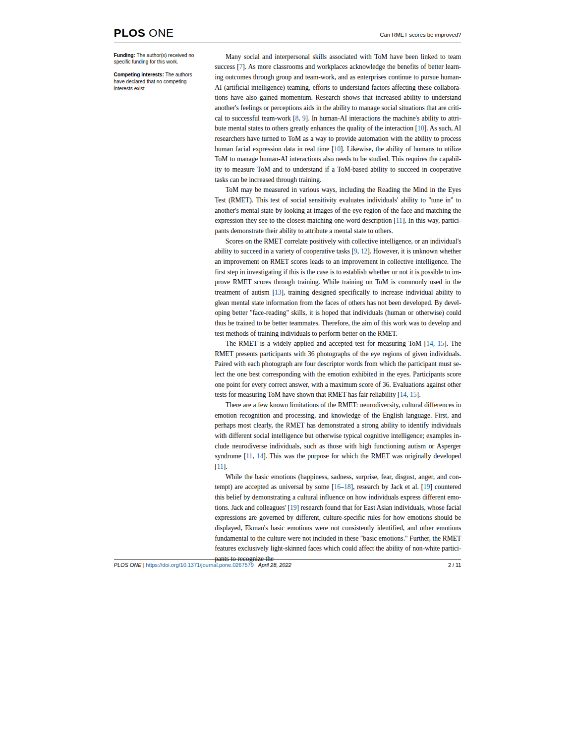PLOS ONE
Can RMET scores be improved?
Funding: The author(s) received no specific funding for this work.
Competing interests: The authors have declared that no competing interests exist.
Many social and interpersonal skills associated with ToM have been linked to team success [7]. As more classrooms and workplaces acknowledge the benefits of better learning outcomes through group and team-work, and as enterprises continue to pursue human-AI (artificial intelligence) teaming, efforts to understand factors affecting these collaborations have also gained momentum. Research shows that increased ability to understand another's feelings or perceptions aids in the ability to manage social situations that are critical to successful team-work [8, 9]. In human-AI interactions the machine's ability to attribute mental states to others greatly enhances the quality of the interaction [10]. As such, AI researchers have turned to ToM as a way to provide automation with the ability to process human facial expression data in real time [10]. Likewise, the ability of humans to utilize ToM to manage human-AI interactions also needs to be studied. This requires the capability to measure ToM and to understand if a ToM-based ability to succeed in cooperative tasks can be increased through training.
ToM may be measured in various ways, including the Reading the Mind in the Eyes Test (RMET). This test of social sensitivity evaluates individuals' ability to "tune in" to another's mental state by looking at images of the eye region of the face and matching the expression they see to the closest-matching one-word description [11]. In this way, participants demonstrate their ability to attribute a mental state to others.
Scores on the RMET correlate positively with collective intelligence, or an individual's ability to succeed in a variety of cooperative tasks [9, 12]. However, it is unknown whether an improvement on RMET scores leads to an improvement in collective intelligence. The first step in investigating if this is the case is to establish whether or not it is possible to improve RMET scores through training. While training on ToM is commonly used in the treatment of autism [13], training designed specifically to increase individual ability to glean mental state information from the faces of others has not been developed. By developing better "face-reading" skills, it is hoped that individuals (human or otherwise) could thus be trained to be better teammates. Therefore, the aim of this work was to develop and test methods of training individuals to perform better on the RMET.
The RMET is a widely applied and accepted test for measuring ToM [14, 15]. The RMET presents participants with 36 photographs of the eye regions of given individuals. Paired with each photograph are four descriptor words from which the participant must select the one best corresponding with the emotion exhibited in the eyes. Participants score one point for every correct answer, with a maximum score of 36. Evaluations against other tests for measuring ToM have shown that RMET has fair reliability [14, 15].
There are a few known limitations of the RMET: neurodiversity, cultural differences in emotion recognition and processing, and knowledge of the English language. First, and perhaps most clearly, the RMET has demonstrated a strong ability to identify individuals with different social intelligence but otherwise typical cognitive intelligence; examples include neurodiverse individuals, such as those with high functioning autism or Asperger syndrome [11, 14]. This was the purpose for which the RMET was originally developed [11].
While the basic emotions (happiness, sadness, surprise, fear, disgust, anger, and contempt) are accepted as universal by some [16–18], research by Jack et al. [19] countered this belief by demonstrating a cultural influence on how individuals express different emotions. Jack and colleagues' [19] research found that for East Asian individuals, whose facial expressions are governed by different, culture-specific rules for how emotions should be displayed, Ekman's basic emotions were not consistently identified, and other emotions fundamental to the culture were not included in these "basic emotions." Further, the RMET features exclusively light-skinned faces which could affect the ability of non-white participants to recognize the
PLOS ONE | https://doi.org/10.1371/journal.pone.0267579 April 28, 2022
2 / 11